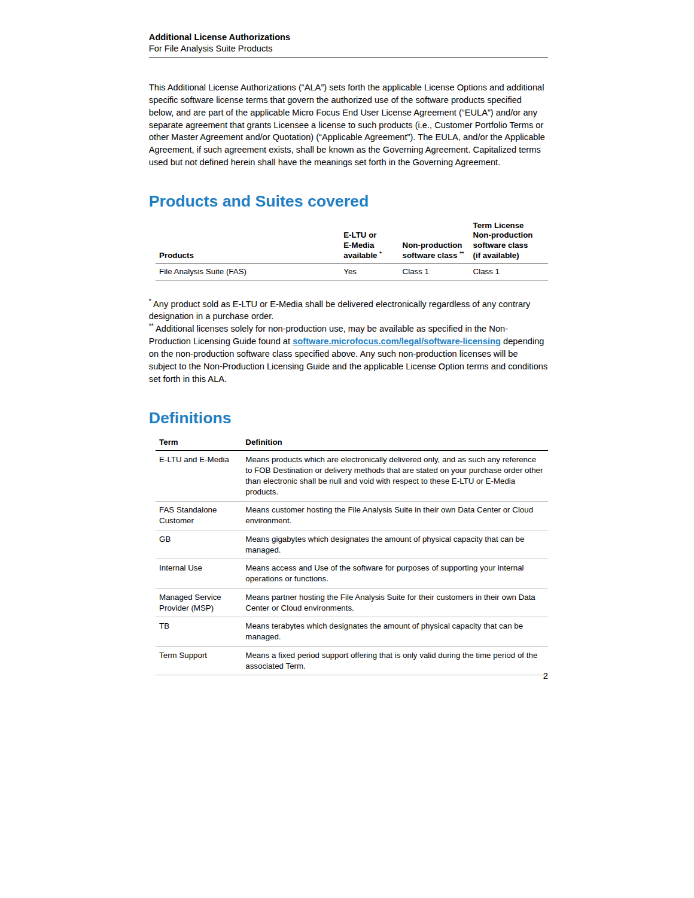Additional License Authorizations
For File Analysis Suite Products
This Additional License Authorizations (“ALA”) sets forth the applicable License Options and additional specific software license terms that govern the authorized use of the software products specified below, and are part of the applicable Micro Focus End User License Agreement (“EULA”) and/or any separate agreement that grants Licensee a license to such products (i.e., Customer Portfolio Terms or other Master Agreement and/or Quotation) (“Applicable Agreement”). The EULA, and/or the Applicable Agreement, if such agreement exists, shall be known as the Governing Agreement. Capitalized terms used but not defined herein shall have the meanings set forth in the Governing Agreement.
Products and Suites covered
| Products | E-LTU or E-Media available * | Non-production software class ** | Term License Non-production software class (if available) |
| --- | --- | --- | --- |
| File Analysis Suite (FAS) | Yes | Class 1 | Class 1 |
* Any product sold as E-LTU or E-Media shall be delivered electronically regardless of any contrary designation in a purchase order.
** Additional licenses solely for non-production use, may be available as specified in the Non-Production Licensing Guide found at software.microfocus.com/legal/software-licensing depending on the non-production software class specified above. Any such non-production licenses will be subject to the Non-Production Licensing Guide and the applicable License Option terms and conditions set forth in this ALA.
Definitions
| Term | Definition |
| --- | --- |
| E-LTU and E-Media | Means products which are electronically delivered only, and as such any reference to FOB Destination or delivery methods that are stated on your purchase order other than electronic shall be null and void with respect to these E-LTU or E-Media products. |
| FAS Standalone Customer | Means customer hosting the File Analysis Suite in their own Data Center or Cloud environment. |
| GB | Means gigabytes which designates the amount of physical capacity that can be managed. |
| Internal Use | Means access and Use of the software for purposes of supporting your internal operations or functions. |
| Managed Service Provider (MSP) | Means partner hosting the File Analysis Suite for their customers in their own Data Center or Cloud environments. |
| TB | Means terabytes which designates the amount of physical capacity that can be managed. |
| Term Support | Means a fixed period support offering that is only valid during the time period of the associated Term. |
2